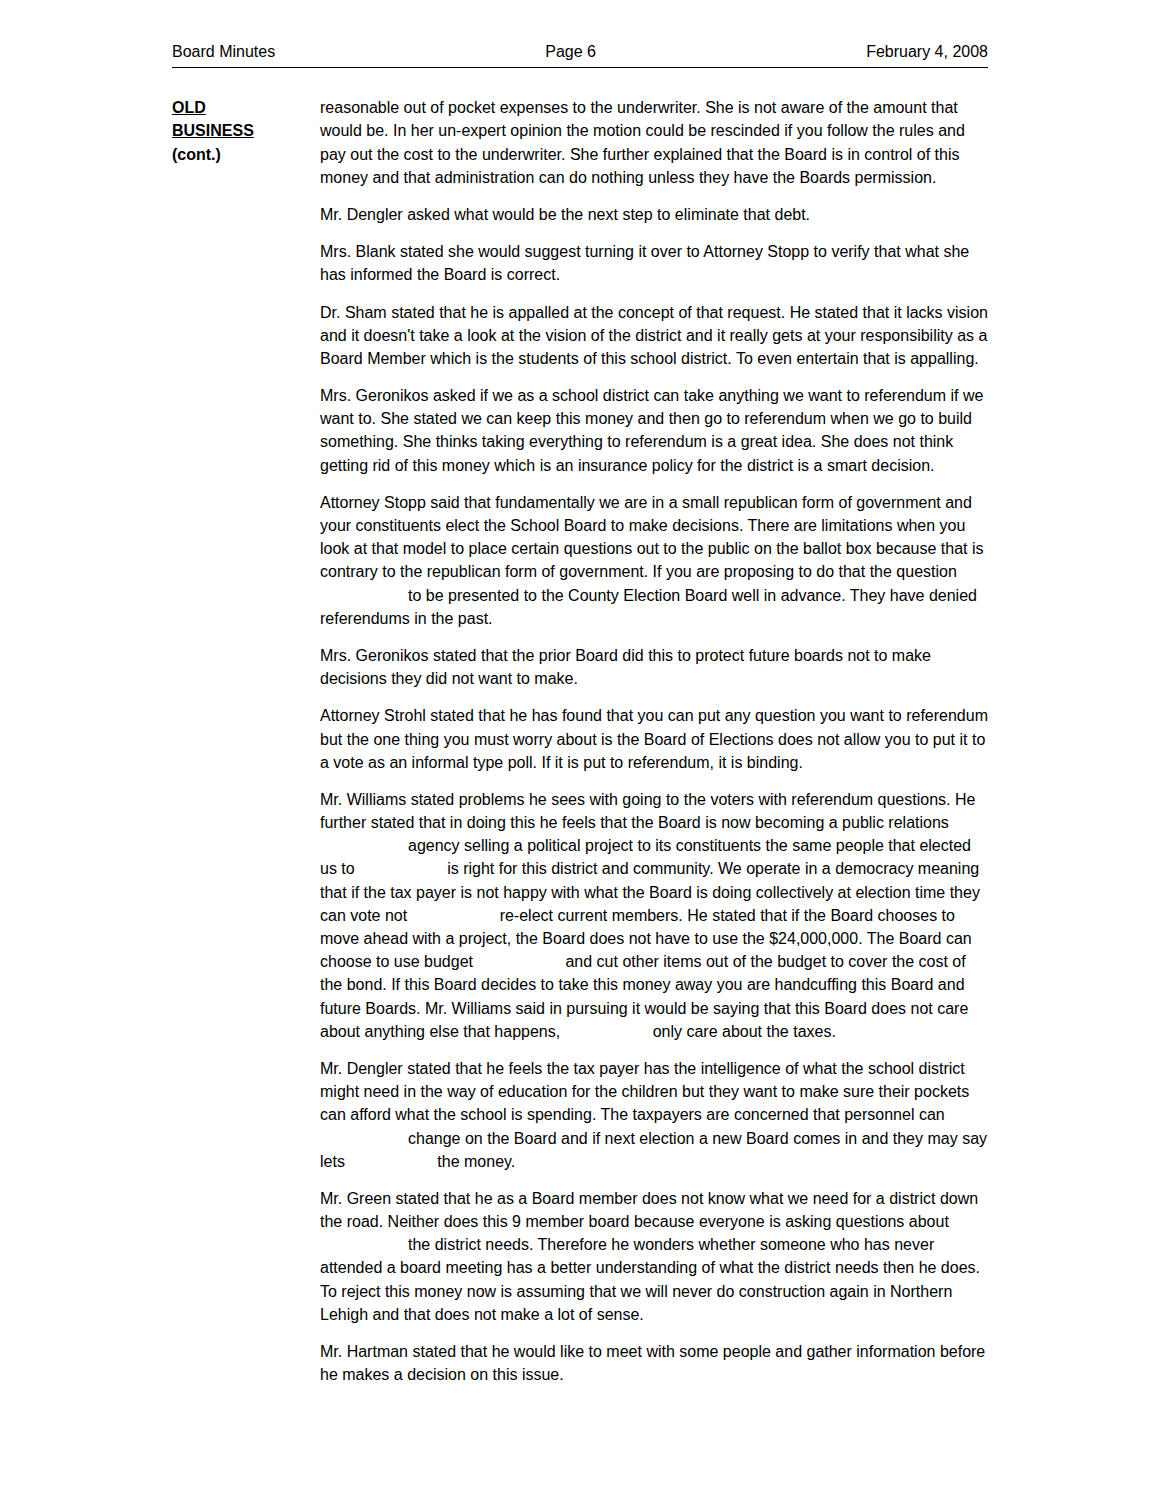Board Minutes
Page 6
February 4, 2008
OLD BUSINESS (cont.)
reasonable out of pocket expenses to the underwriter. She is not aware of the amount that would be. In her un-expert opinion the motion could be rescinded if you follow the rules and pay out the cost to the underwriter. She further explained that the Board is in control of this money and that administration can do nothing unless they have the Boards permission.
Mr. Dengler asked what would be the next step to eliminate that debt.
Mrs. Blank stated she would suggest turning it over to Attorney Stopp to verify that what she has informed the Board is correct.
Dr. Sham stated that he is appalled at the concept of that request. He stated that it lacks vision and it doesn't take a look at the vision of the district and it really gets at your responsibility as a Board Member which is the students of this school district. To even entertain that is appalling.
Mrs. Geronikos asked if we as a school district can take anything we want to referendum if we want to. She stated we can keep this money and then go to referendum when we go to build something. She thinks taking everything to referendum is a great idea. She does not think getting rid of this money which is an insurance policy for the district is a smart decision.
Attorney Stopp said that fundamentally we are in a small republican form of government and your constituents elect the School Board to make decisions. There are limitations when you look at that model to place certain questions out to the public on the ballot box because that is contrary to the republican form of government. If you are proposing to do that the question to be presented to the County Election Board well in advance. They have denied referendums in the past.
Mrs. Geronikos stated that the prior Board did this to protect future boards not to make decisions they did not want to make.
Attorney Strohl stated that he has found that you can put any question you want to referendum but the one thing you must worry about is the Board of Elections does not allow you to put it to a vote as an informal type poll. If it is put to referendum, it is binding.
Mr. Williams stated problems he sees with going to the voters with referendum questions. He further stated that in doing this he feels that the Board is now becoming a public relations agency selling a political project to its constituents the same people that elected us to is right for this district and community. We operate in a democracy meaning that if the tax payer is not happy with what the Board is doing collectively at election time they can vote not re-elect current members. He stated that if the Board chooses to move ahead with a project, the Board does not have to use the $24,000,000. The Board can choose to use budget and cut other items out of the budget to cover the cost of the bond. If this Board decides to take this money away you are handcuffing this Board and future Boards. Mr. Williams said in pursuing it would be saying that this Board does not care about anything else that happens, only care about the taxes.
Mr. Dengler stated that he feels the tax payer has the intelligence of what the school district might need in the way of education for the children but they want to make sure their pockets can afford what the school is spending. The taxpayers are concerned that personnel can change on the Board and if next election a new Board comes in and they may say lets the money.
Mr. Green stated that he as a Board member does not know what we need for a district down the road. Neither does this 9 member board because everyone is asking questions about the district needs. Therefore he wonders whether someone who has never attended a board meeting has a better understanding of what the district needs then he does. To reject this money now is assuming that we will never do construction again in Northern Lehigh and that does not make a lot of sense.
Mr. Hartman stated that he would like to meet with some people and gather information before he makes a decision on this issue.